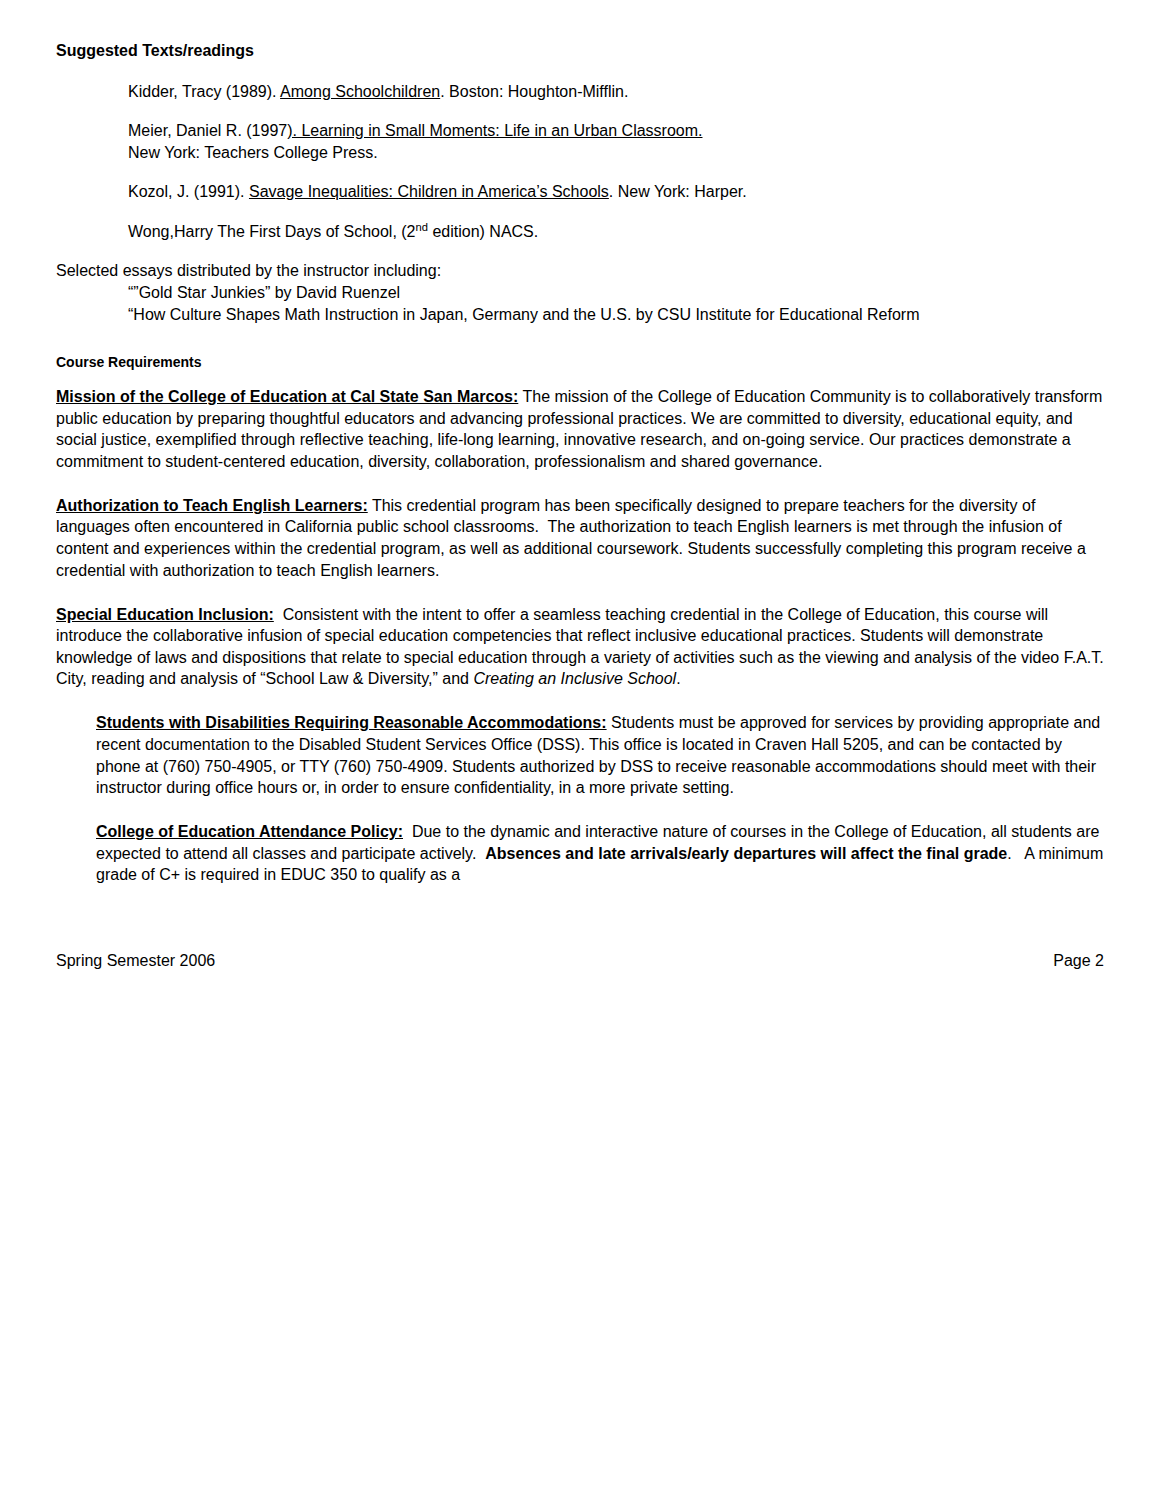Suggested Texts/readings
Kidder, Tracy (1989). Among Schoolchildren. Boston: Houghton-Mifflin.
Meier, Daniel R. (1997). Learning in Small Moments: Life in an Urban Classroom.
New York: Teachers College Press.
Kozol, J. (1991). Savage Inequalities: Children in America’s Schools. New York: Harper.
Wong,Harry The First Days of School, (2nd edition) NACS.
Selected essays distributed by the instructor including:
“”Gold Star Junkies” by David Ruenzel
“How Culture Shapes Math Instruction in Japan, Germany and the U.S. by CSU Institute for Educational Reform
Course Requirements
Mission of the College of Education at Cal State San Marcos: The mission of the College of Education Community is to collaboratively transform public education by preparing thoughtful educators and advancing professional practices. We are committed to diversity, educational equity, and social justice, exemplified through reflective teaching, life-long learning, innovative research, and on-going service. Our practices demonstrate a commitment to student-centered education, diversity, collaboration, professionalism and shared governance.
Authorization to Teach English Learners: This credential program has been specifically designed to prepare teachers for the diversity of languages often encountered in California public school classrooms. The authorization to teach English learners is met through the infusion of content and experiences within the credential program, as well as additional coursework. Students successfully completing this program receive a credential with authorization to teach English learners.
Special Education Inclusion: Consistent with the intent to offer a seamless teaching credential in the College of Education, this course will introduce the collaborative infusion of special education competencies that reflect inclusive educational practices. Students will demonstrate knowledge of laws and dispositions that relate to special education through a variety of activities such as the viewing and analysis of the video F.A.T. City, reading and analysis of “School Law & Diversity,” and Creating an Inclusive School.
Students with Disabilities Requiring Reasonable Accommodations: Students must be approved for services by providing appropriate and recent documentation to the Disabled Student Services Office (DSS). This office is located in Craven Hall 5205, and can be contacted by phone at (760) 750-4905, or TTY (760) 750-4909. Students authorized by DSS to receive reasonable accommodations should meet with their instructor during office hours or, in order to ensure confidentiality, in a more private setting.
College of Education Attendance Policy: Due to the dynamic and interactive nature of courses in the College of Education, all students are expected to attend all classes and participate actively. Absences and late arrivals/early departures will affect the final grade. A minimum grade of C+ is required in EDUC 350 to qualify as a
Spring Semester 2006 Page 2